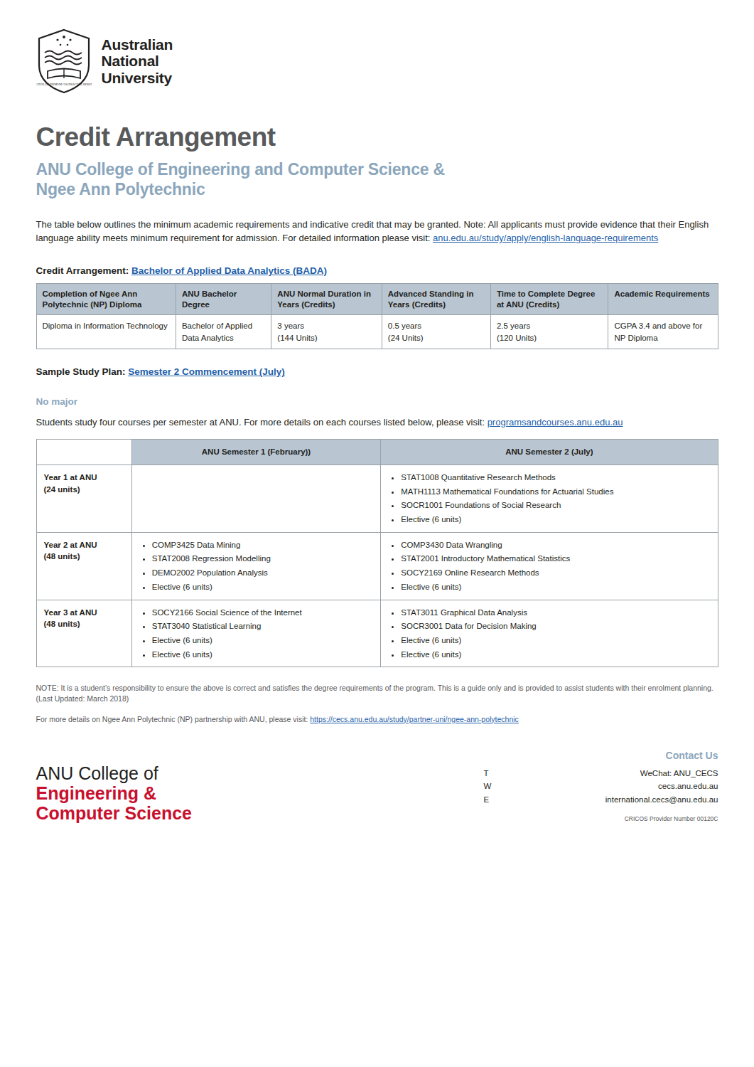NATURAM PRIMUM COGNOSCERE RERUM
Australian
National
University
Credit Arrangement
ANU College of Engineering and Computer Science &
Ngee Ann Polytechnic
The table below outlines the minimum academic requirements and indicative credit that may be granted. Note: All applicants must provide evidence that their English language ability meets minimum requirement for admission. For detailed information please visit: anu.edu.au/study/apply/english-language-requirements
Credit Arrangement: Bachelor of Applied Data Analytics (BADA)
| Completion of Ngee Ann Polytechnic (NP) Diploma | ANU Bachelor Degree | ANU Normal Duration in Years (Credits) | Advanced Standing in Years (Credits) | Time to Complete Degree at ANU (Credits) | Academic Requirements |
| --- | --- | --- | --- | --- | --- |
| Diploma in Information Technology | Bachelor of Applied Data Analytics | 3 years (144 Units) | 0.5 years (24 Units) | 2.5 years (120 Units) | CGPA 3.4 and above for NP Diploma |
Sample Study Plan: Semester 2 Commencement (July)
No major
Students study four courses per semester at ANU. For more details on each courses listed below, please visit: programsandcourses.anu.edu.au
| | ANU Semester 1 (February)) | ANU Semester 2 (July) |
| --- | --- | --- |
| Year 1 at ANU (24 units) | | STAT1008 Quantitative Research Methods MATH1113 Mathematical Foundations for Actuarial Studies SOCR1001 Foundations of Social Research Elective (6 units) |
| Year 2 at ANU (48 units) | COMP3425 Data Mining STAT2008 Regression Modelling DEMO2002 Population Analysis Elective (6 units) | COMP3430 Data Wrangling STAT2001 Introductory Mathematical Statistics SOCY2169 Online Research Methods Elective (6 units) |
| Year 3 at ANU (48 units) | SOCY2166 Social Science of the Internet STAT3040 Statistical Learning Elective (6 units) Elective (6 units) | STAT3011 Graphical Data Analysis SOCR3001 Data for Decision Making Elective (6 units) Elective (6 units) |
NOTE: It is a student’s responsibility to ensure the above is correct and satisfies the degree requirements of the program. This is a guide only and is provided to assist students with their enrolment planning. (Last Updated: March 2018)
For more details on Ngee Ann Polytechnic (NP) partnership with ANU, please visit: https://cecs.anu.edu.au/study/partner-uni/ngee-ann-polytechnic
ANU College of
Engineering &
Computer Science
Contact Us
T
WeChat: ANU_CECS
W
cecs.anu.edu.au
E
international.cecs@anu.edu.au
CRICOS Provider Number 00120C